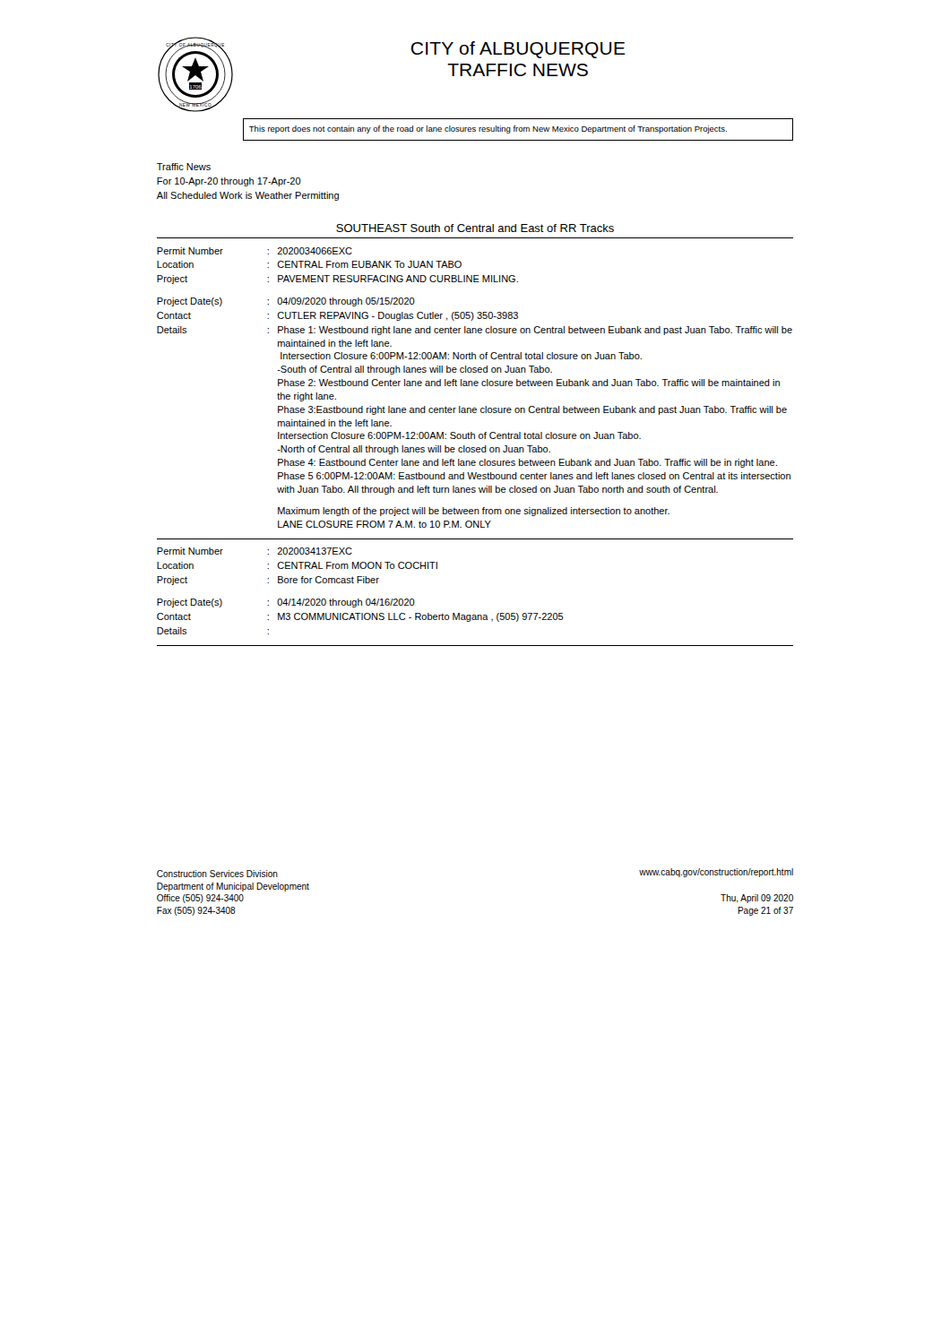1706 CITY OF ALBUQUERQUE NEW MEXICO
CITY of ALBUQUERQUE
TRAFFIC NEWS
This report does not contain any of the road or lane closures resulting from New Mexico Department of Transportation Projects.
Traffic News
For 10-Apr-20 through 17-Apr-20
All Scheduled Work is Weather Permitting
SOUTHEAST South of Central and East of RR Tracks
| Permit Number | : | 2020034066EXC |
| Location | : | CENTRAL From EUBANK To JUAN TABO |
| Project | : | PAVEMENT RESURFACING AND CURBLINE MILING. |
| Project Date(s) | : | 04/09/2020 through 05/15/2020 |
| Contact | : | CUTLER REPAVING - Douglas Cutler , (505) 350-3983 |
| Details | : | Phase 1: Westbound right lane and center lane closure on Central between Eubank and past Juan Tabo. Traffic will be maintained in the left lane. Intersection Closure 6:00PM-12:00AM: North of Central total closure on Juan Tabo. -South of Central all through lanes will be closed on Juan Tabo. Phase 2: Westbound Center lane and left lane closure between Eubank and Juan Tabo. Traffic will be maintained in the right lane. Phase 3:Eastbound right lane and center lane closure on Central between Eubank and past Juan Tabo. Traffic will be maintained in the left lane. Intersection Closure 6:00PM-12:00AM: South of Central total closure on Juan Tabo. -North of Central all through lanes will be closed on Juan Tabo. Phase 4: Eastbound Center lane and left lane closures between Eubank and Juan Tabo. Traffic will be in right lane. Phase 5 6:00PM-12:00AM: Eastbound and Westbound center lanes and left lanes closed on Central at its intersection with Juan Tabo. All through and left turn lanes will be closed on Juan Tabo north and south of Central. Maximum length of the project will be between from one signalized intersection to another. LANE CLOSURE FROM 7 A.M. to 10 P.M. ONLY |
| Permit Number | : | 2020034137EXC |
| Location | : | CENTRAL From MOON To COCHITI |
| Project | : | Bore for Comcast Fiber |
| Project Date(s) | : | 04/14/2020 through 04/16/2020 |
| Contact | : | M3 COMMUNICATIONS LLC - Roberto Magana , (505) 977-2205 |
| Details | : | |
Construction Services Division
Department of Municipal Development
Office (505) 924-3400
Fax (505) 924-3408
www.cabq.gov/construction/report.html
Thu, April 09 2020
Page 21 of 37